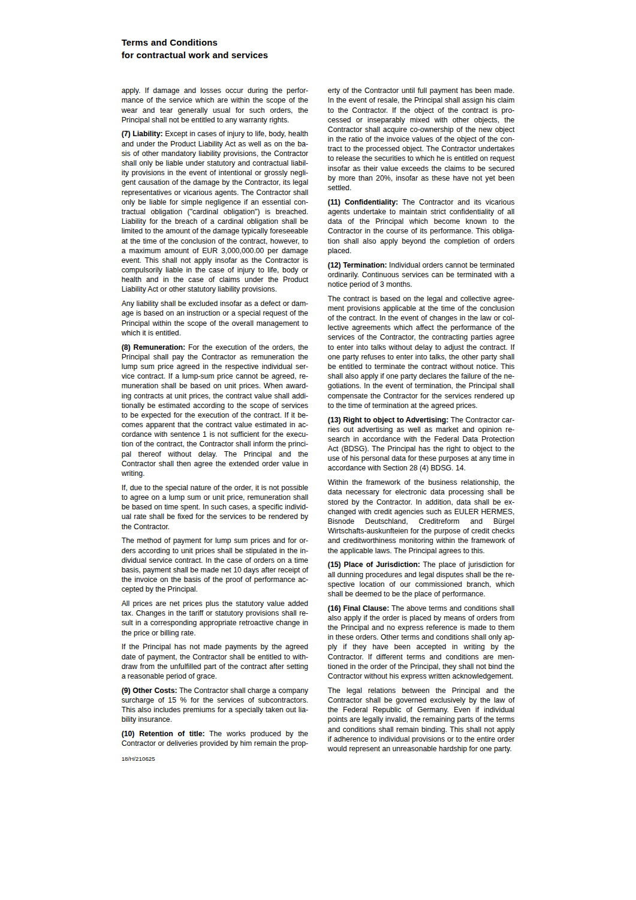Terms and Conditions
for contractual work and services
apply. If damage and losses occur during the performance of the service which are within the scope of the wear and tear generally usual for such orders, the Principal shall not be entitled to any warranty rights.
(7) Liability: Except in cases of injury to life, body, health and under the Product Liability Act as well as on the basis of other mandatory liability provisions, the Contractor shall only be liable under statutory and contractual liability provisions in the event of intentional or grossly negligent causation of the damage by the Contractor, its legal representatives or vicarious agents. The Contractor shall only be liable for simple negligence if an essential contractual obligation ("cardinal obligation") is breached. Liability for the breach of a cardinal obligation shall be limited to the amount of the damage typically foreseeable at the time of the conclusion of the contract, however, to a maximum amount of EUR 3,000,000.00 per damage event. This shall not apply insofar as the Contractor is compulsorily liable in the case of injury to life, body or health and in the case of claims under the Product Liability Act or other statutory liability provisions.
Any liability shall be excluded insofar as a defect or damage is based on an instruction or a special request of the Principal within the scope of the overall management to which it is entitled.
(8) Remuneration: For the execution of the orders, the Principal shall pay the Contractor as remuneration the lump sum price agreed in the respective individual service contract. If a lump-sum price cannot be agreed, remuneration shall be based on unit prices. When awarding contracts at unit prices, the contract value shall additionally be estimated according to the scope of services to be expected for the execution of the contract. If it becomes apparent that the contract value estimated in accordance with sentence 1 is not sufficient for the execution of the contract, the Contractor shall inform the principal thereof without delay. The Principal and the Contractor shall then agree the extended order value in writing.
If, due to the special nature of the order, it is not possible to agree on a lump sum or unit price, remuneration shall be based on time spent. In such cases, a specific individual rate shall be fixed for the services to be rendered by the Contractor.
The method of payment for lump sum prices and for orders according to unit prices shall be stipulated in the individual service contract. In the case of orders on a time basis, payment shall be made net 10 days after receipt of the invoice on the basis of the proof of performance accepted by the Principal.
All prices are net prices plus the statutory value added tax. Changes in the tariff or statutory provisions shall result in a corresponding appropriate retroactive change in the price or billing rate.
If the Principal has not made payments by the agreed date of payment, the Contractor shall be entitled to withdraw from the unfulfilled part of the contract after setting a reasonable period of grace.
(9) Other Costs: The Contractor shall charge a company surcharge of 15 % for the services of subcontractors. This also includes premiums for a specially taken out liability insurance.
(10) Retention of title: The works produced by the Contractor or deliveries provided by him remain the property of the Contractor until full payment has been made. In the event of resale, the Principal shall assign his claim to the Contractor. If the object of the contract is processed or inseparably mixed with other objects, the Contractor shall acquire co-ownership of the new object in the ratio of the invoice values of the object of the contract to the processed object. The Contractor undertakes to release the securities to which he is entitled on request insofar as their value exceeds the claims to be secured by more than 20%, insofar as these have not yet been settled.
(11) Confidentiality: The Contractor and its vicarious agents undertake to maintain strict confidentiality of all data of the Principal which become known to the Contractor in the course of its performance. This obligation shall also apply beyond the completion of orders placed.
(12) Termination: Individual orders cannot be terminated ordinarily. Continuous services can be terminated with a notice period of 3 months.
The contract is based on the legal and collective agreement provisions applicable at the time of the conclusion of the contract. In the event of changes in the law or collective agreements which affect the performance of the services of the Contractor, the contracting parties agree to enter into talks without delay to adjust the contract. If one party refuses to enter into talks, the other party shall be entitled to terminate the contract without notice. This shall also apply if one party declares the failure of the negotiations. In the event of termination, the Principal shall compensate the Contractor for the services rendered up to the time of termination at the agreed prices.
(13) Right to object to Advertising: The Contractor carries out advertising as well as market and opinion research in accordance with the Federal Data Protection Act (BDSG). The Principal has the right to object to the use of his personal data for these purposes at any time in accordance with Section 28 (4) BDSG. 14.
Within the framework of the business relationship, the data necessary for electronic data processing shall be stored by the Contractor. In addition, data shall be exchanged with credit agencies such as EULER HERMES, Bisnode Deutschland, Creditreform and Bürgel Wirtschafts-auskunfteien for the purpose of credit checks and creditworthiness monitoring within the framework of the applicable laws. The Principal agrees to this.
(15) Place of Jurisdiction: The place of jurisdiction for all dunning procedures and legal disputes shall be the respective location of our commissioned branch, which shall be deemed to be the place of performance.
(16) Final Clause: The above terms and conditions shall also apply if the order is placed by means of orders from the Principal and no express reference is made to them in these orders. Other terms and conditions shall only apply if they have been accepted in writing by the Contractor. If different terms and conditions are mentioned in the order of the Principal, they shall not bind the Contractor without his express written acknowledgement.
The legal relations between the Principal and the Contractor shall be governed exclusively by the law of the Federal Republic of Germany. Even if individual points are legally invalid, the remaining parts of the terms and conditions shall remain binding. This shall not apply if adherence to individual provisions or to the entire order would represent an unreasonable hardship for one party.
18/H/210625